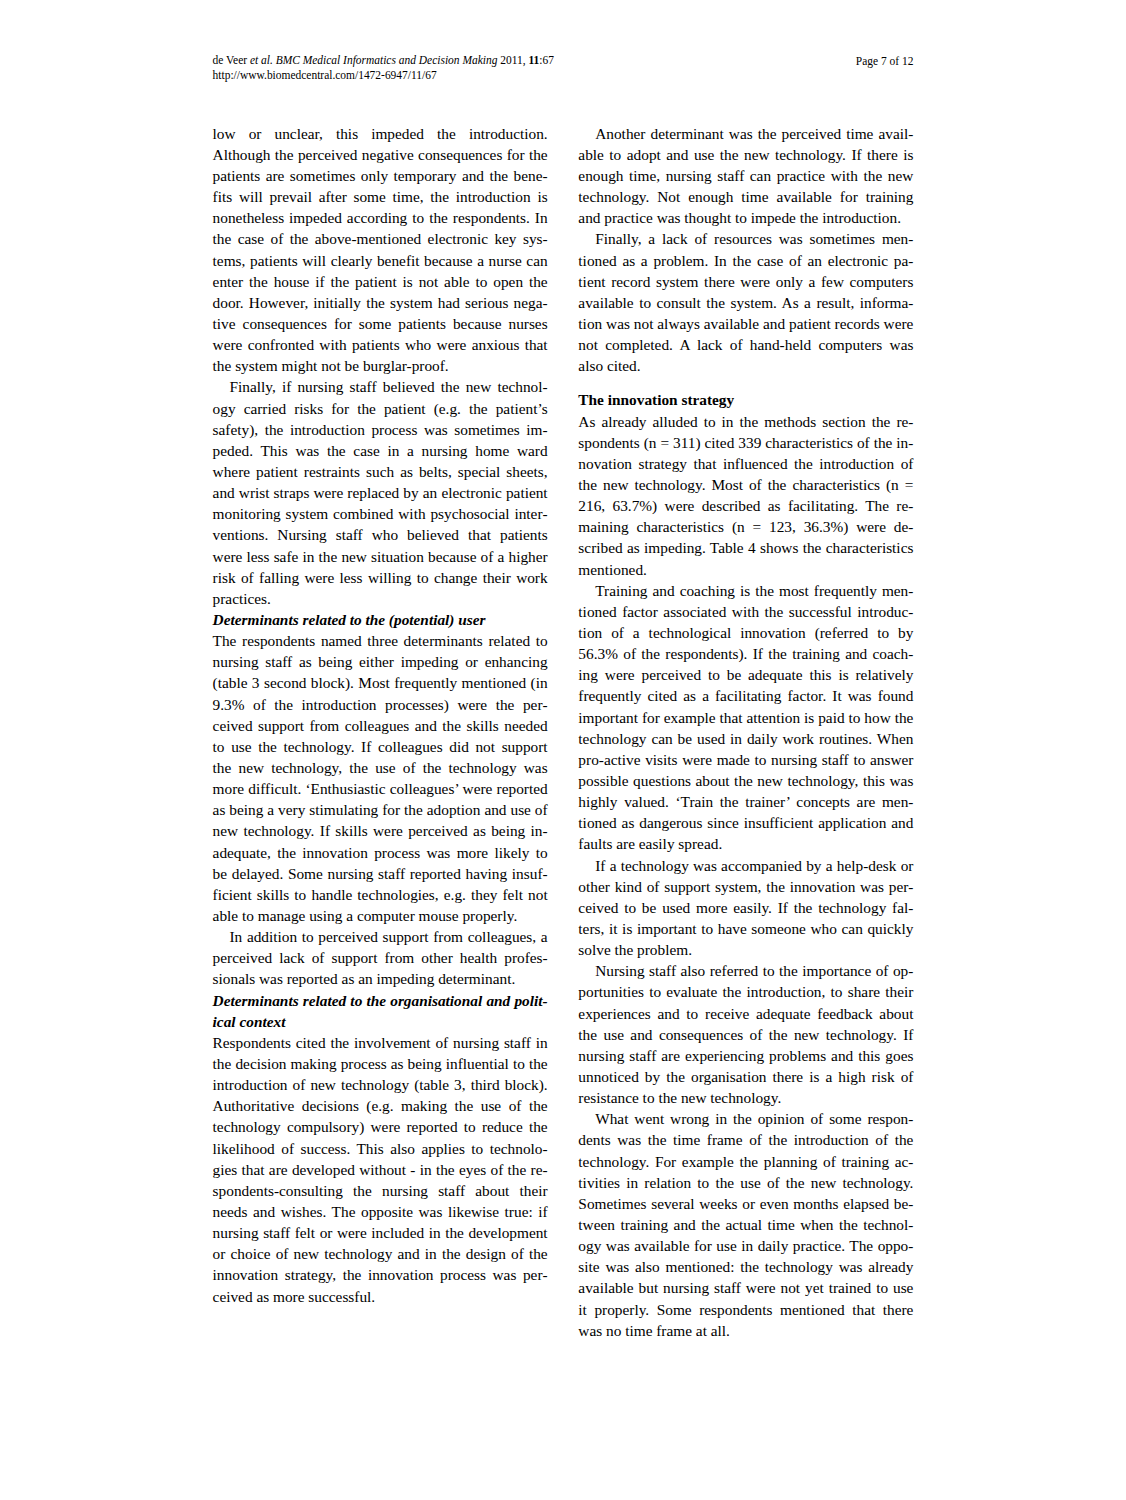de Veer et al. BMC Medical Informatics and Decision Making 2011, 11:67
http://www.biomedcentral.com/1472-6947/11/67
Page 7 of 12
low or unclear, this impeded the introduction. Although the perceived negative consequences for the patients are sometimes only temporary and the benefits will prevail after some time, the introduction is nonetheless impeded according to the respondents. In the case of the above-mentioned electronic key systems, patients will clearly benefit because a nurse can enter the house if the patient is not able to open the door. However, initially the system had serious negative consequences for some patients because nurses were confronted with patients who were anxious that the system might not be burglar-proof.
Finally, if nursing staff believed the new technology carried risks for the patient (e.g. the patient’s safety), the introduction process was sometimes impeded. This was the case in a nursing home ward where patient restraints such as belts, special sheets, and wrist straps were replaced by an electronic patient monitoring system combined with psychosocial interventions. Nursing staff who believed that patients were less safe in the new situation because of a higher risk of falling were less willing to change their work practices.
Determinants related to the (potential) user
The respondents named three determinants related to nursing staff as being either impeding or enhancing (table 3 second block). Most frequently mentioned (in 9.3% of the introduction processes) were the perceived support from colleagues and the skills needed to use the technology. If colleagues did not support the new technology, the use of the technology was more difficult. ‘Enthusiastic colleagues’ were reported as being a very stimulating for the adoption and use of new technology. If skills were perceived as being inadequate, the innovation process was more likely to be delayed. Some nursing staff reported having insufficient skills to handle technologies, e.g. they felt not able to manage using a computer mouse properly.
In addition to perceived support from colleagues, a perceived lack of support from other health professionals was reported as an impeding determinant.
Determinants related to the organisational and political context
Respondents cited the involvement of nursing staff in the decision making process as being influential to the introduction of new technology (table 3, third block). Authoritative decisions (e.g. making the use of the technology compulsory) were reported to reduce the likelihood of success. This also applies to technologies that are developed without - in the eyes of the respondents-consulting the nursing staff about their needs and wishes. The opposite was likewise true: if nursing staff felt or were included in the development or choice of new technology and in the design of the innovation strategy, the innovation process was perceived as more successful.
Another determinant was the perceived time available to adopt and use the new technology. If there is enough time, nursing staff can practice with the new technology. Not enough time available for training and practice was thought to impede the introduction.
Finally, a lack of resources was sometimes mentioned as a problem. In the case of an electronic patient record system there were only a few computers available to consult the system. As a result, information was not always available and patient records were not completed. A lack of hand-held computers was also cited.
The innovation strategy
As already alluded to in the methods section the respondents (n = 311) cited 339 characteristics of the innovation strategy that influenced the introduction of the new technology. Most of the characteristics (n = 216, 63.7%) were described as facilitating. The remaining characteristics (n = 123, 36.3%) were described as impeding. Table 4 shows the characteristics mentioned.
Training and coaching is the most frequently mentioned factor associated with the successful introduction of a technological innovation (referred to by 56.3% of the respondents). If the training and coaching were perceived to be adequate this is relatively frequently cited as a facilitating factor. It was found important for example that attention is paid to how the technology can be used in daily work routines. When pro-active visits were made to nursing staff to answer possible questions about the new technology, this was highly valued. ‘Train the trainer’ concepts are mentioned as dangerous since insufficient application and faults are easily spread.
If a technology was accompanied by a help-desk or other kind of support system, the innovation was perceived to be used more easily. If the technology falters, it is important to have someone who can quickly solve the problem.
Nursing staff also referred to the importance of opportunities to evaluate the introduction, to share their experiences and to receive adequate feedback about the use and consequences of the new technology. If nursing staff are experiencing problems and this goes unnoticed by the organisation there is a high risk of resistance to the new technology.
What went wrong in the opinion of some respondents was the time frame of the introduction of the technology. For example the planning of training activities in relation to the use of the new technology. Sometimes several weeks or even months elapsed between training and the actual time when the technology was available for use in daily practice. The opposite was also mentioned: the technology was already available but nursing staff were not yet trained to use it properly. Some respondents mentioned that there was no time frame at all.